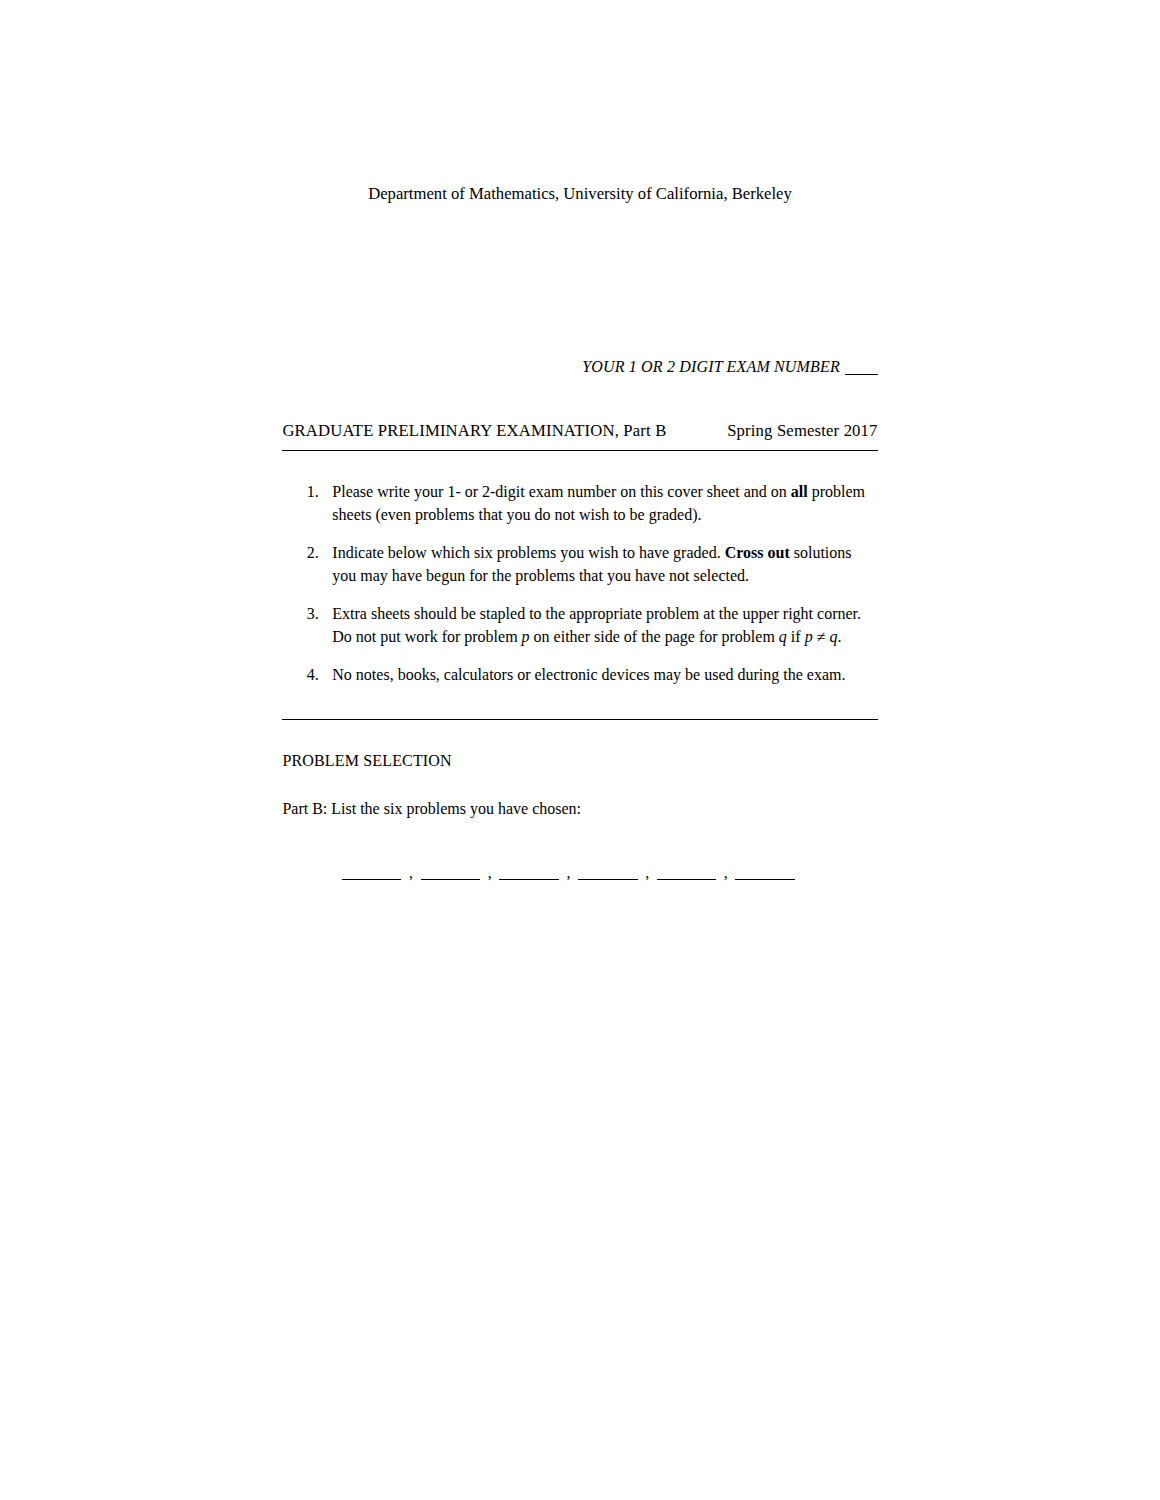Department of Mathematics, University of California, Berkeley
YOUR 1 OR 2 DIGIT EXAM NUMBER
GRADUATE PRELIMINARY EXAMINATION, Part B Spring Semester 2017
Please write your 1- or 2-digit exam number on this cover sheet and on all problem sheets (even problems that you do not wish to be graded).
Indicate below which six problems you wish to have graded. Cross out solutions you may have begun for the problems that you have not selected.
Extra sheets should be stapled to the appropriate problem at the upper right corner. Do not put work for problem p on either side of the page for problem q if p ≠ q.
No notes, books, calculators or electronic devices may be used during the exam.
PROBLEM SELECTION
Part B: List the six problems you have chosen:
, , , , ,